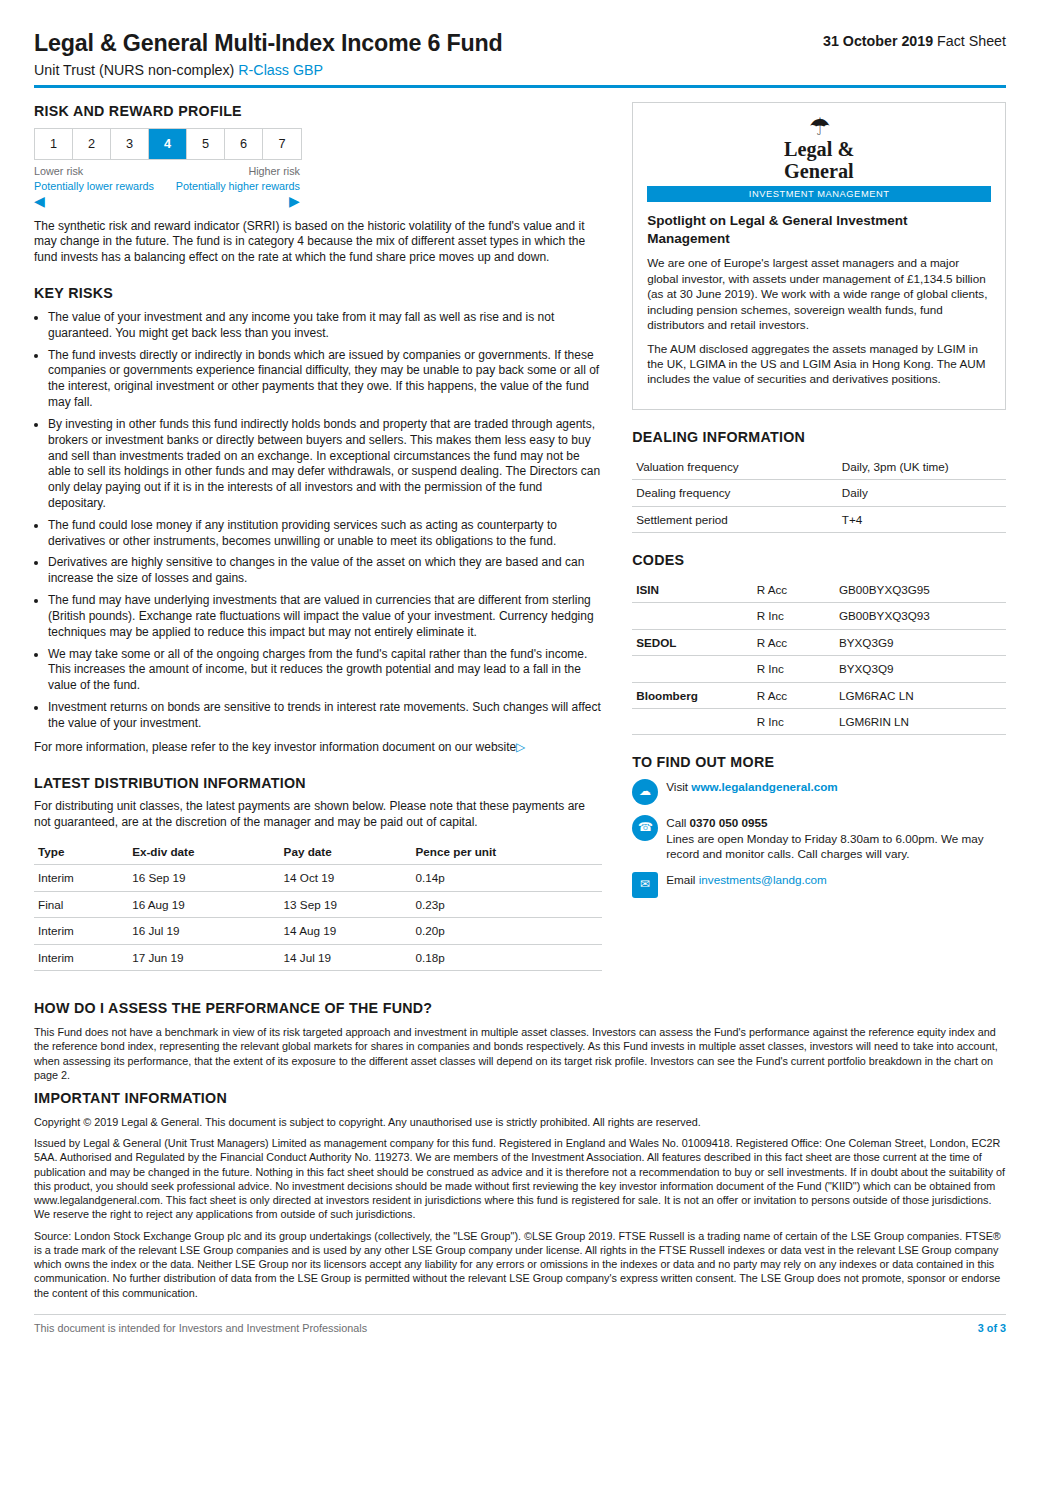Legal & General Multi-Index Income 6 Fund
Unit Trust (NURS non-complex) R-Class GBP
31 October 2019 Fact Sheet
Risk and Reward Profile
1
2
3
4
5
6
7
Lower risk Higher risk
Potentially lower rewards Potentially higher rewards
◀▶
The synthetic risk and reward indicator (SRRI) is based on the historic volatility of the fund's value and it may change in the future. The fund is in category 4 because the mix of different asset types in which the fund invests has a balancing effect on the rate at which the fund share price moves up and down.
Key Risks
The value of your investment and any income you take from it may fall as well as rise and is not guaranteed. You might get back less than you invest.
The fund invests directly or indirectly in bonds which are issued by companies or governments. If these companies or governments experience financial difficulty, they may be unable to pay back some or all of the interest, original investment or other payments that they owe. If this happens, the value of the fund may fall.
By investing in other funds this fund indirectly holds bonds and property that are traded through agents, brokers or investment banks or directly between buyers and sellers. This makes them less easy to buy and sell than investments traded on an exchange. In exceptional circumstances the fund may not be able to sell its holdings in other funds and may defer withdrawals, or suspend dealing. The Directors can only delay paying out if it is in the interests of all investors and with the permission of the fund depositary.
The fund could lose money if any institution providing services such as acting as counterparty to derivatives or other instruments, becomes unwilling or unable to meet its obligations to the fund.
Derivatives are highly sensitive to changes in the value of the asset on which they are based and can increase the size of losses and gains.
The fund may have underlying investments that are valued in currencies that are different from sterling (British pounds). Exchange rate fluctuations will impact the value of your investment. Currency hedging techniques may be applied to reduce this impact but may not entirely eliminate it.
We may take some or all of the ongoing charges from the fund's capital rather than the fund's income. This increases the amount of income, but it reduces the growth potential and may lead to a fall in the value of the fund.
Investment returns on bonds are sensitive to trends in interest rate movements. Such changes will affect the value of your investment.
For more information, please refer to the key investor information document on our website▷
Latest Distribution Information
For distributing unit classes, the latest payments are shown below. Please note that these payments are not guaranteed, are at the discretion of the manager and may be paid out of capital.
| Type | Ex-div date | Pay date | Pence per unit |
| --- | --- | --- | --- |
| Interim | 16 Sep 19 | 14 Oct 19 | 0.14p |
| Final | 16 Aug 19 | 13 Sep 19 | 0.23p |
| Interim | 16 Jul 19 | 14 Aug 19 | 0.20p |
| Interim | 17 Jun 19 | 14 Jul 19 | 0.18p |
☂
Legal &General
INVESTMENT MANAGEMENT
Spotlight on Legal & General Investment Management
We are one of Europe's largest asset managers and a major global investor, with assets under management of £1,134.5 billion (as at 30 June 2019). We work with a wide range of global clients, including pension schemes, sovereign wealth funds, fund distributors and retail investors.
The AUM disclosed aggregates the assets managed by LGIM in the UK, LGIMA in the US and LGIM Asia in Hong Kong. The AUM includes the value of securities and derivatives positions.
Dealing Information
| Valuation frequency | Daily, 3pm (UK time) |
| Dealing frequency | Daily |
| Settlement period | T+4 |
Codes
| ISIN | R Acc | GB00BYXQ3G95 |
| | R Inc | GB00BYXQ3Q93 |
| SEDOL | R Acc | BYXQ3G9 |
| | R Inc | BYXQ3Q9 |
| Bloomberg | R Acc | LGM6RAC LN |
| | R Inc | LGM6RIN LN |
To Find Out More
☁
Visit www.legalandgeneral.com
☎
Call 0370 050 0955
Lines are open Monday to Friday 8.30am to 6.00pm. We may record and monitor calls. Call charges will vary.
✉
Email investments@landg.com
How do I assess the performance of the fund?
This Fund does not have a benchmark in view of its risk targeted approach and investment in multiple asset classes. Investors can assess the Fund's performance against the reference equity index and the reference bond index, representing the relevant global markets for shares in companies and bonds respectively. As this Fund invests in multiple asset classes, investors will need to take into account, when assessing its performance, that the extent of its exposure to the different asset classes will depend on its target risk profile. Investors can see the Fund's current portfolio breakdown in the chart on page 2.
Important information
Copyright © 2019 Legal & General. This document is subject to copyright. Any unauthorised use is strictly prohibited. All rights are reserved.
Issued by Legal & General (Unit Trust Managers) Limited as management company for this fund. Registered in England and Wales No. 01009418. Registered Office: One Coleman Street, London, EC2R 5AA. Authorised and Regulated by the Financial Conduct Authority No. 119273. We are members of the Investment Association. All features described in this fact sheet are those current at the time of publication and may be changed in the future. Nothing in this fact sheet should be construed as advice and it is therefore not a recommendation to buy or sell investments. If in doubt about the suitability of this product, you should seek professional advice. No investment decisions should be made without first reviewing the key investor information document of the Fund ("KIID") which can be obtained from www.legalandgeneral.com. This fact sheet is only directed at investors resident in jurisdictions where this fund is registered for sale. It is not an offer or invitation to persons outside of those jurisdictions. We reserve the right to reject any applications from outside of such jurisdictions.
Source: London Stock Exchange Group plc and its group undertakings (collectively, the "LSE Group"). ©LSE Group 2019. FTSE Russell is a trading name of certain of the LSE Group companies. FTSE® is a trade mark of the relevant LSE Group companies and is used by any other LSE Group company under license. All rights in the FTSE Russell indexes or data vest in the relevant LSE Group company which owns the index or the data. Neither LSE Group nor its licensors accept any liability for any errors or omissions in the indexes or data and no party may rely on any indexes or data contained in this communication. No further distribution of data from the LSE Group is permitted without the relevant LSE Group company's express written consent. The LSE Group does not promote, sponsor or endorse the content of this communication.
This document is intended for Investors and Investment Professionals
3 of 3